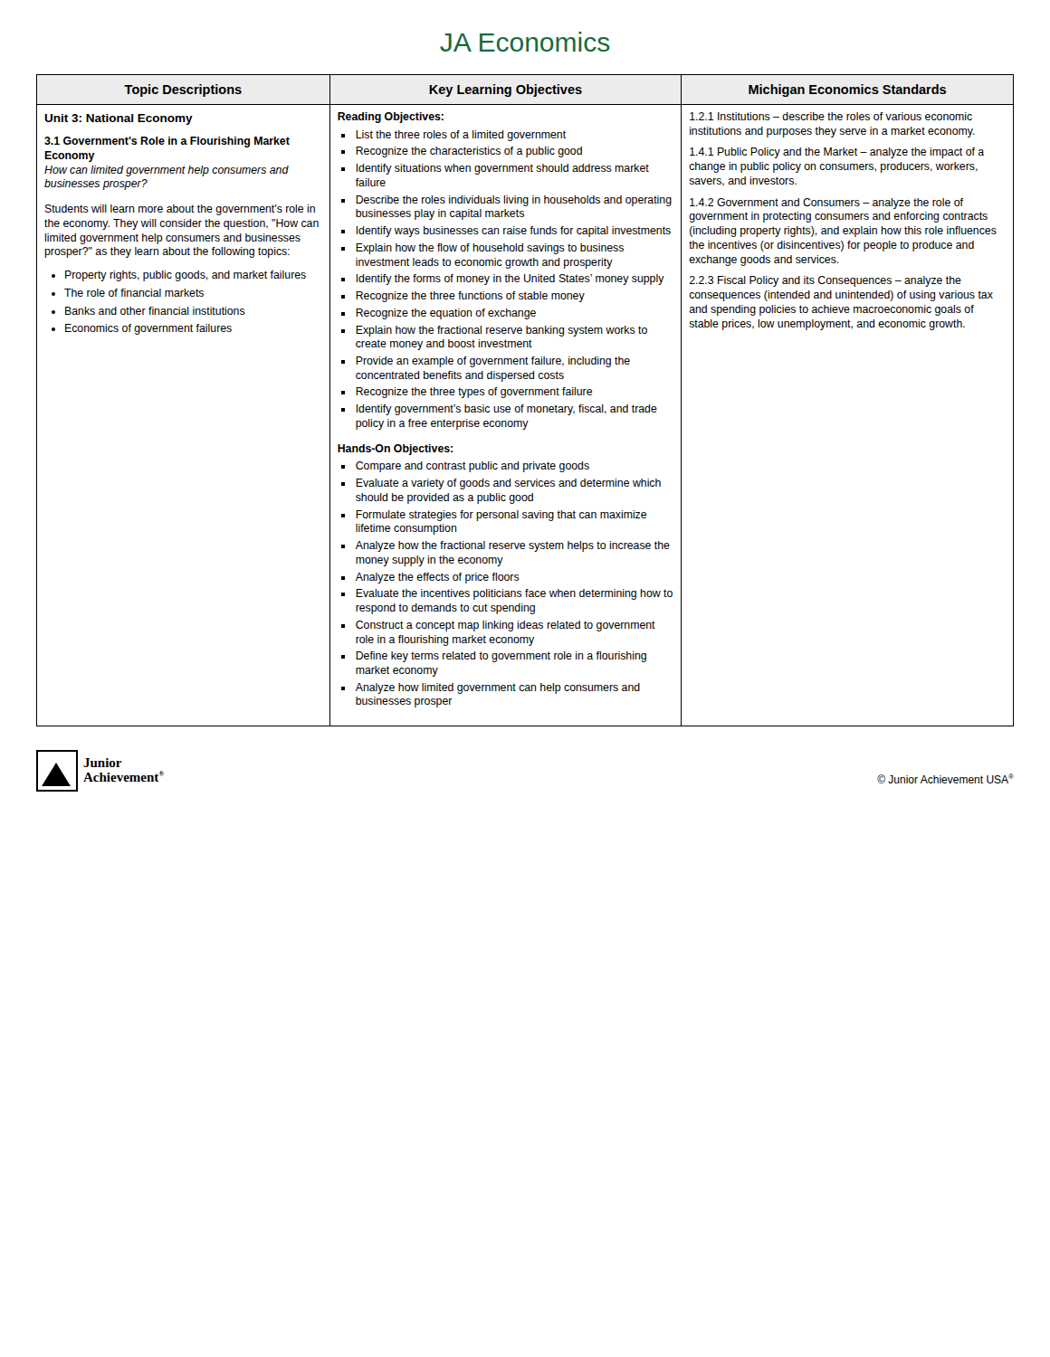JA Economics
| Topic Descriptions | Key Learning Objectives | Michigan Economics Standards |
| --- | --- | --- |
| Unit 3: National Economy 3.1 Government's Role in a Flourishing Market Economy How can limited government help consumers and businesses prosper? Students will learn more about the government's role in the economy. They will consider the question, "How can limited government help consumers and businesses prosper?" as they learn about the following topics: Property rights, public goods, and market failures The role of financial markets Banks and other financial institutions Economics of government failures | Reading Objectives: List the three roles of a limited government Recognize the characteristics of a public good Identify situations when government should address market failure Describe the roles individuals living in households and operating businesses play in capital markets Identify ways businesses can raise funds for capital investments Explain how the flow of household savings to business investment leads to economic growth and prosperity Identify the forms of money in the United States’ money supply Recognize the three functions of stable money Recognize the equation of exchange Explain how the fractional reserve banking system works to create money and boost investment Provide an example of government failure, including the concentrated benefits and dispersed costs Recognize the three types of government failure Identify government’s basic use of monetary, fiscal, and trade policy in a free enterprise economy Hands-On Objectives: Compare and contrast public and private goods Evaluate a variety of goods and services and determine which should be provided as a public good Formulate strategies for personal saving that can maximize lifetime consumption Analyze how the fractional reserve system helps to increase the money supply in the economy Analyze the effects of price floors Evaluate the incentives politicians face when determining how to respond to demands to cut spending Construct a concept map linking ideas related to government role in a flourishing market economy Define key terms related to government role in a flourishing market economy Analyze how limited government can help consumers and businesses prosper | 1.2.1 Institutions – describe the roles of various economic institutions and purposes they serve in a market economy. 1.4.1 Public Policy and the Market – analyze the impact of a change in public policy on consumers, producers, workers, savers, and investors. 1.4.2 Government and Consumers – analyze the role of government in protecting consumers and enforcing contracts (including property rights), and explain how this role influences the incentives (or disincentives) for people to produce and exchange goods and services. 2.2.3 Fiscal Policy and its Consequences – analyze the consequences (intended and unintended) of using various tax and spending policies to achieve macroeconomic goals of stable prices, low unemployment, and economic growth. |
Junior Achievement®
© Junior Achievement USA®